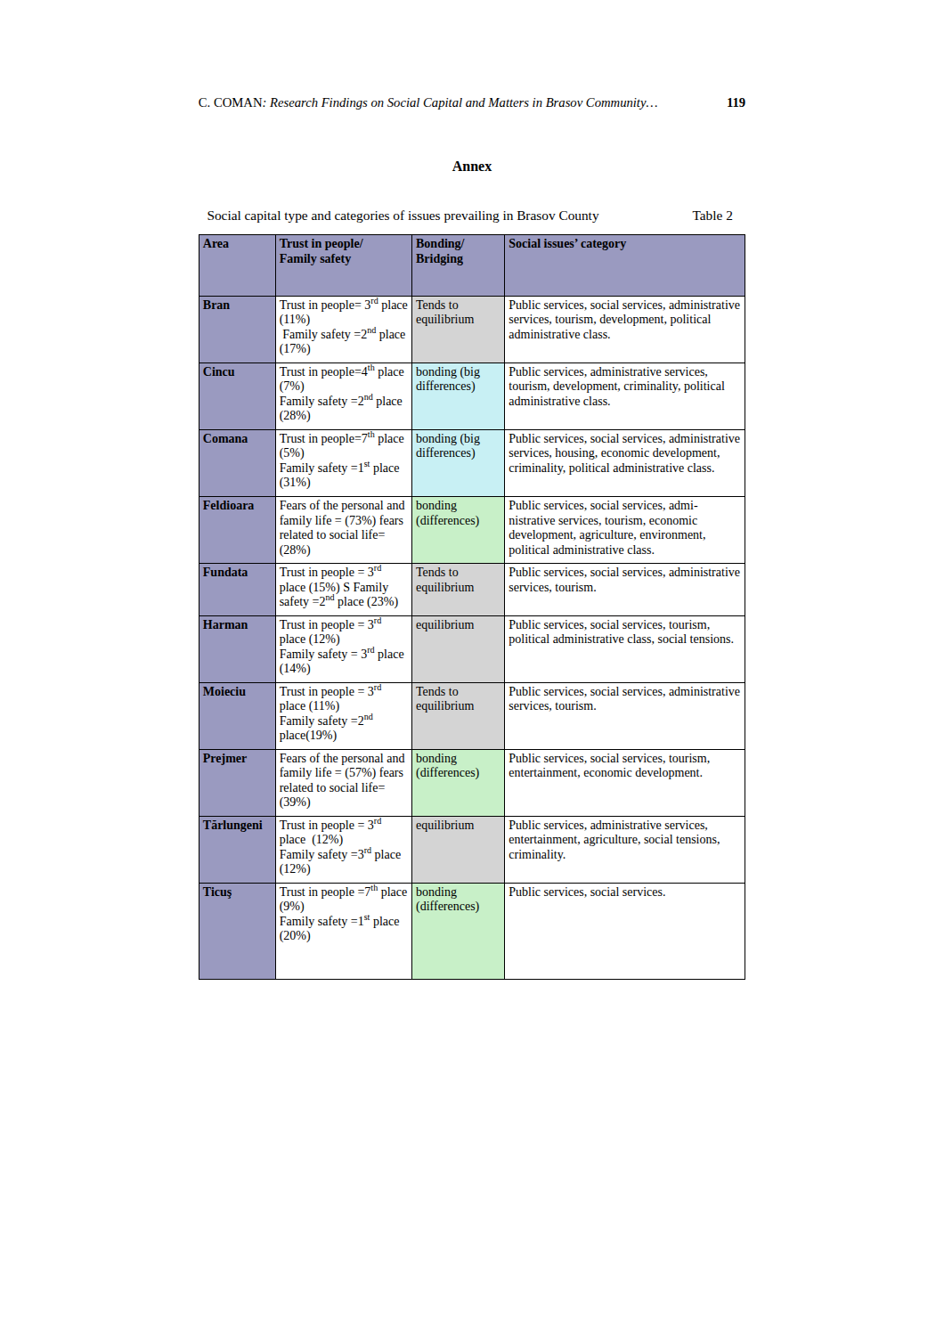119 C. COMAN: Research Findings on Social Capital and Matters in Brasov Community…
Annex
Social capital type and categories of issues prevailing in Brasov County Table 2
| Area | Trust in people/ Family safety | Bonding/ Bridging | Social issues’ category |
| --- | --- | --- | --- |
| Bran | Trust in people= 3 rd place (11%) Family safety =2 nd place (17%) | Tends to equilibrium | Public services, social services, administrative services, tourism, development, political administrative class. |
| Cincu | Trust in people=4 th place (7%) Family safety =2 nd place (28%) | bonding (big differences) | Public services, administrative services, tourism, development, criminality, political administrative class. |
| Comana | Trust in people=7 th place (5%) Family safety =1 st place (31%) | bonding (big differences) | Public services, social services, administrative services, housing, economic development, criminality, political administrative class. |
| Feldioara | Fears of the personal and family life = (73%) fears related to social life= (28%) | bonding (differences) | Public services, social services, admi-nistrative services, tourism, economic development, agriculture, environment, political administrative class. |
| Fundata | Trust in people = 3 rd place (15%) S Family safety =2 nd place (23%) | Tends to equilibrium | Public services, social services, administrative services, tourism. |
| Harman | Trust in people = 3 rd place (12%) Family safety = 3 rd place (14%) | equilibrium | Public services, social services, tourism, political administrative class, social tensions. |
| Moieciu | Trust in people = 3 rd place (11%) Family safety =2 nd place(19%) | Tends to equilibrium | Public services, social services, administrative services, tourism. |
| Prejmer | Fears of the personal and family life = (57%) fears related to social life= (39%) | bonding (differences) | Public services, social services, tourism, entertainment, economic development. |
| Tărlungeni | Trust in people = 3 rd place (12%) Family safety =3 rd place (12%) | equilibrium | Public services, administrative services, entertainment, agriculture, social tensions, criminality. |
| Ticuş | Trust in people =7 th place (9%) Family safety =1 st place (20%) | bonding (differences) | Public services, social services. |